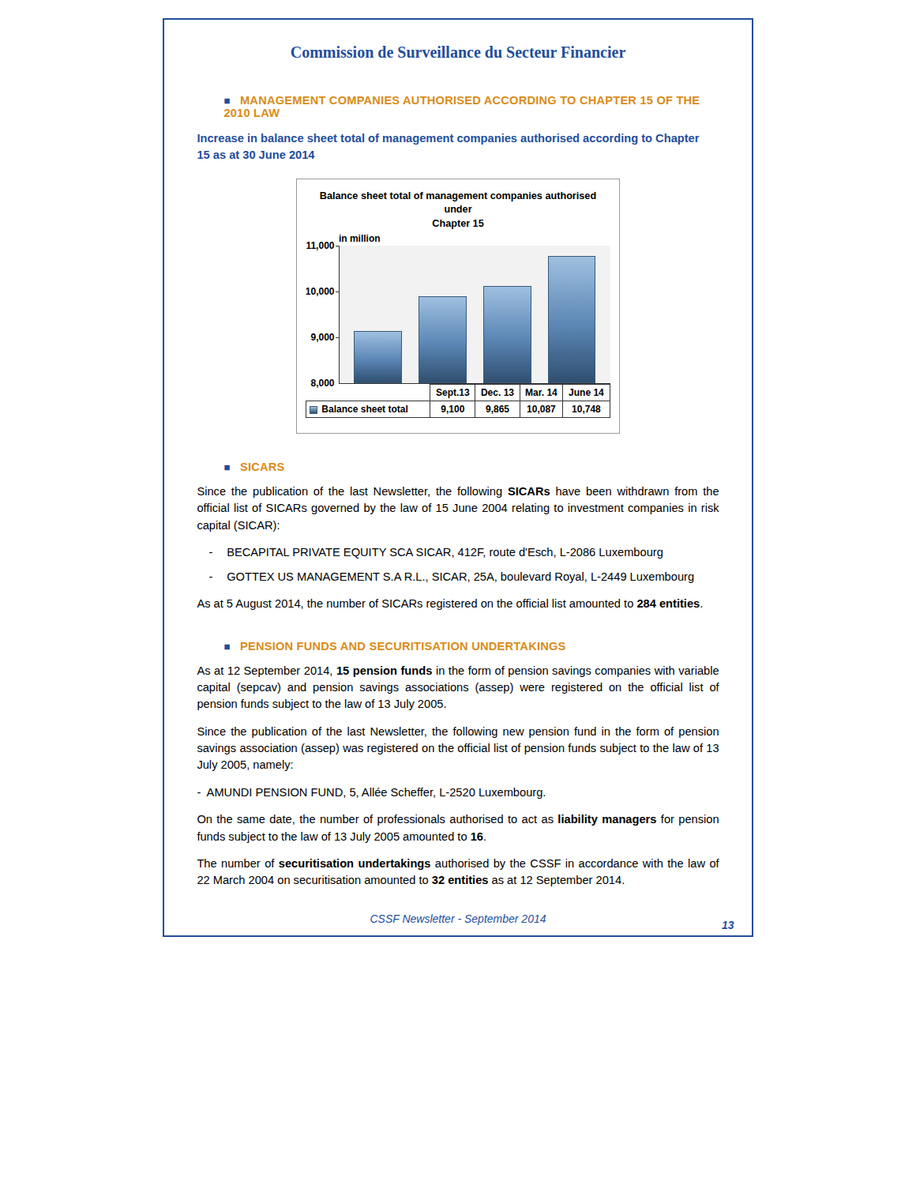Commission de Surveillance du Secteur Financier
■ MANAGEMENT COMPANIES AUTHORISED ACCORDING TO CHAPTER 15 OF THE 2010 LAW
Increase in balance sheet total of management companies authorised according to Chapter
15 as at 30 June 2014
Balance sheet total of management companies authorised under
Chapter 15
in million
11,000 10,000 9,000 8,000
| | Sept.13 | Dec. 13 | Mar. 14 | June 14 |
| Balance sheet total | 9,100 | 9,865 | 10,087 | 10,748 |
■ SICARS
Since the publication of the last Newsletter, the following SICARs have been withdrawn from the official list of SICARs governed by the law of 15 June 2004 relating to investment companies in risk capital (SICAR):
BECAPITAL PRIVATE EQUITY SCA SICAR, 412F, route d'Esch, L-2086 Luxembourg
GOTTEX US MANAGEMENT S.A R.L., SICAR, 25A, boulevard Royal, L-2449 Luxembourg
As at 5 August 2014, the number of SICARs registered on the official list amounted to 284 entities.
■ PENSION FUNDS AND SECURITISATION UNDERTAKINGS
As at 12 September 2014, 15 pension funds in the form of pension savings companies with variable capital (sepcav) and pension savings associations (assep) were registered on the official list of pension funds subject to the law of 13 July 2005.
Since the publication of the last Newsletter, the following new pension fund in the form of pension savings association (assep) was registered on the official list of pension funds subject to the law of 13 July 2005, namely:
- AMUNDI PENSION FUND, 5, Allée Scheffer, L-2520 Luxembourg.
On the same date, the number of professionals authorised to act as liability managers for pension funds subject to the law of 13 July 2005 amounted to 16.
The number of securitisation undertakings authorised by the CSSF in accordance with the law of 22 March 2004 on securitisation amounted to 32 entities as at 12 September 2014.
CSSF Newsletter - September 2014
13